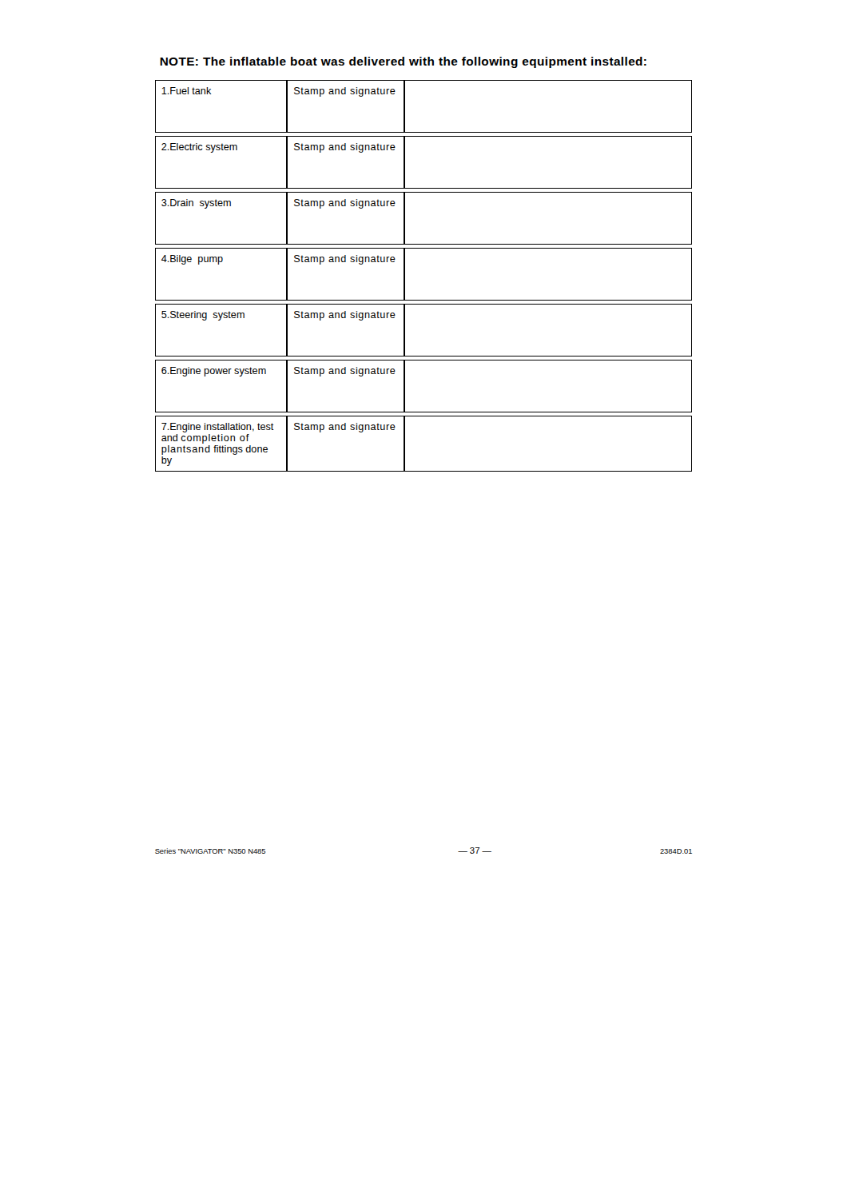NOTE: The inflatable boat was delivered with the following equipment installed:
| 1.Fuel tank | Stamp and signature | |
| 2.Electric system | Stamp and signature | |
| 3.Drain system | Stamp and signature | |
| 4.Bilge pump | Stamp and signature | |
| 5.Steering system | Stamp and signature | |
| 6.Engine power system | Stamp and signature | |
| 7.Engine installation, test and completion of plantsand fittings done by | Stamp and signature | |
Series "NAVIGATOR" N350 N485
— 37 —
2384D.01